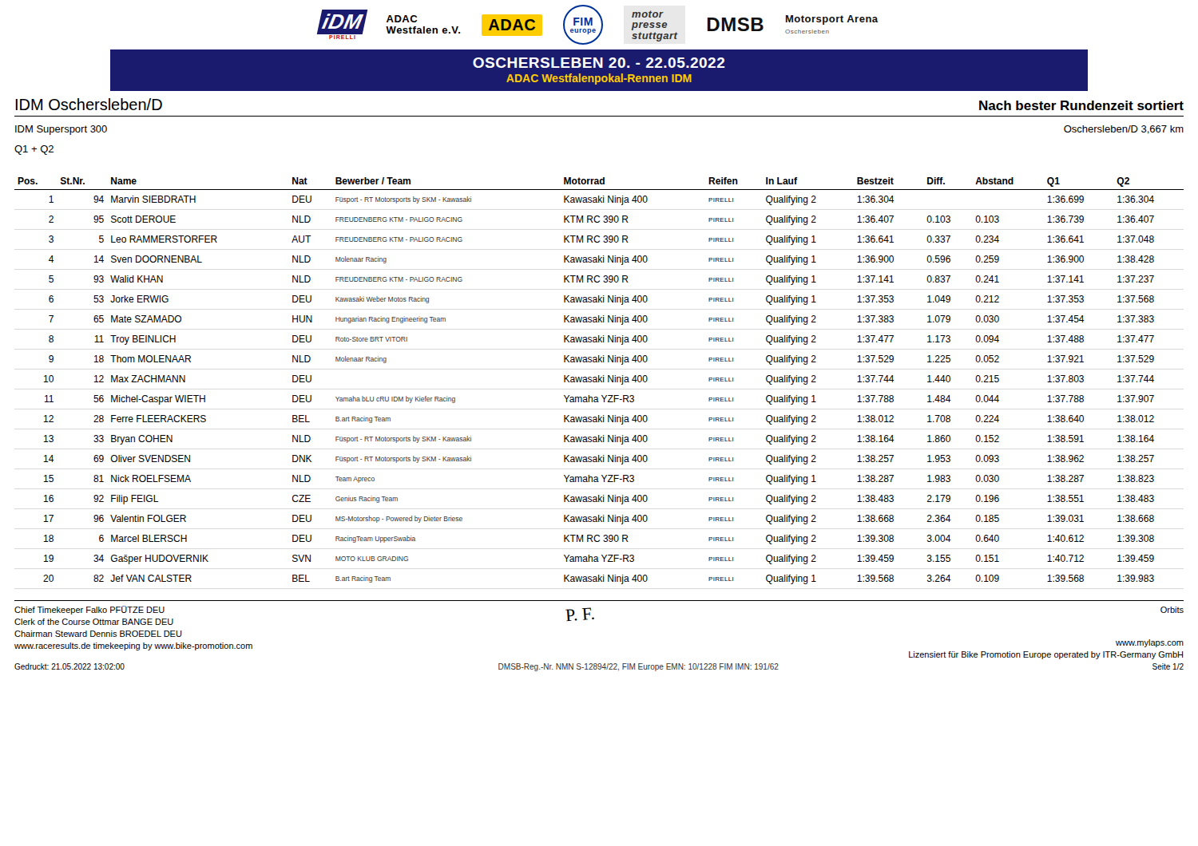iDM PIRELLI
ADAC
Westfalen e.V.
ADAC
FIM europe
motor
presse
stuttgart
DMSB
Motorsport Arena
Oschersleben
OSCHERSLEBEN 20. - 22.05.2022
ADAC Westfalenpokal-Rennen IDM
IDM Oschersleben/D
Nach bester Rundenzeit sortiert
IDM Supersport 300
Oschersleben/D 3,667 km
Q1 + Q2
| Pos. | St.Nr. | Name | Nat | Bewerber / Team | Motorrad | Reifen | In Lauf | Bestzeit | Diff. | Abstand | Q1 | Q2 |
| --- | --- | --- | --- | --- | --- | --- | --- | --- | --- | --- | --- | --- |
| 1 | 94 | Marvin SIEBDRATH | DEU | Füsport - RT Motorsports by SKM - Kawasaki | Kawasaki Ninja 400 | PIRELLI | Qualifying 2 | 1:36.304 | | | 1:36.699 | 1:36.304 |
| 2 | 95 | Scott DEROUE | NLD | FREUDENBERG KTM - PALIGO RACING | KTM RC 390 R | PIRELLI | Qualifying 2 | 1:36.407 | 0.103 | 0.103 | 1:36.739 | 1:36.407 |
| 3 | 5 | Leo RAMMERSTORFER | AUT | FREUDENBERG KTM - PALIGO RACING | KTM RC 390 R | PIRELLI | Qualifying 1 | 1:36.641 | 0.337 | 0.234 | 1:36.641 | 1:37.048 |
| 4 | 14 | Sven DOORNENBAL | NLD | Molenaar Racing | Kawasaki Ninja 400 | PIRELLI | Qualifying 1 | 1:36.900 | 0.596 | 0.259 | 1:36.900 | 1:38.428 |
| 5 | 93 | Walid KHAN | NLD | FREUDENBERG KTM - PALIGO RACING | KTM RC 390 R | PIRELLI | Qualifying 1 | 1:37.141 | 0.837 | 0.241 | 1:37.141 | 1:37.237 |
| 6 | 53 | Jorke ERWIG | DEU | Kawasaki Weber Motos Racing | Kawasaki Ninja 400 | PIRELLI | Qualifying 1 | 1:37.353 | 1.049 | 0.212 | 1:37.353 | 1:37.568 |
| 7 | 65 | Mate SZAMADO | HUN | Hungarian Racing Engineering Team | Kawasaki Ninja 400 | PIRELLI | Qualifying 2 | 1:37.383 | 1.079 | 0.030 | 1:37.454 | 1:37.383 |
| 8 | 11 | Troy BEINLICH | DEU | Roto-Store BRT VITORI | Kawasaki Ninja 400 | PIRELLI | Qualifying 2 | 1:37.477 | 1.173 | 0.094 | 1:37.488 | 1:37.477 |
| 9 | 18 | Thom MOLENAAR | NLD | Molenaar Racing | Kawasaki Ninja 400 | PIRELLI | Qualifying 2 | 1:37.529 | 1.225 | 0.052 | 1:37.921 | 1:37.529 |
| 10 | 12 | Max ZACHMANN | DEU | | Kawasaki Ninja 400 | PIRELLI | Qualifying 2 | 1:37.744 | 1.440 | 0.215 | 1:37.803 | 1:37.744 |
| 11 | 56 | Michel-Caspar WIETH | DEU | Yamaha bLU cRU IDM by Kiefer Racing | Yamaha YZF-R3 | PIRELLI | Qualifying 1 | 1:37.788 | 1.484 | 0.044 | 1:37.788 | 1:37.907 |
| 12 | 28 | Ferre FLEERACKERS | BEL | B.art Racing Team | Kawasaki Ninja 400 | PIRELLI | Qualifying 2 | 1:38.012 | 1.708 | 0.224 | 1:38.640 | 1:38.012 |
| 13 | 33 | Bryan COHEN | NLD | Füsport - RT Motorsports by SKM - Kawasaki | Kawasaki Ninja 400 | PIRELLI | Qualifying 2 | 1:38.164 | 1.860 | 0.152 | 1:38.591 | 1:38.164 |
| 14 | 69 | Oliver SVENDSEN | DNK | Füsport - RT Motorsports by SKM - Kawasaki | Kawasaki Ninja 400 | PIRELLI | Qualifying 2 | 1:38.257 | 1.953 | 0.093 | 1:38.962 | 1:38.257 |
| 15 | 81 | Nick ROELFSEMA | NLD | Team Apreco | Yamaha YZF-R3 | PIRELLI | Qualifying 1 | 1:38.287 | 1.983 | 0.030 | 1:38.287 | 1:38.823 |
| 16 | 92 | Filip FEIGL | CZE | Genius Racing Team | Kawasaki Ninja 400 | PIRELLI | Qualifying 2 | 1:38.483 | 2.179 | 0.196 | 1:38.551 | 1:38.483 |
| 17 | 96 | Valentin FOLGER | DEU | MS-Motorshop - Powered by Dieter Briese | Kawasaki Ninja 400 | PIRELLI | Qualifying 2 | 1:38.668 | 2.364 | 0.185 | 1:39.031 | 1:38.668 |
| 18 | 6 | Marcel BLERSCH | DEU | RacingTeam UpperSwabia | KTM RC 390 R | PIRELLI | Qualifying 2 | 1:39.308 | 3.004 | 0.640 | 1:40.612 | 1:39.308 |
| 19 | 34 | Gašper HUDOVERNIK | SVN | MOTO KLUB GRADING | Yamaha YZF-R3 | PIRELLI | Qualifying 2 | 1:39.459 | 3.155 | 0.151 | 1:40.712 | 1:39.459 |
| 20 | 82 | Jef VAN CALSTER | BEL | B.art Racing Team | Kawasaki Ninja 400 | PIRELLI | Qualifying 1 | 1:39.568 | 3.264 | 0.109 | 1:39.568 | 1:39.983 |
Chief Timekeeper Falko PFÜTZE DEU
Clerk of the Course Ottmar BANGE DEU
Chairman Steward Dennis BROEDEL DEU
www.raceresults.de timekeeping by www.bike-promotion.com
P. F.
Orbits
www.mylaps.com
Lizensiert für Bike Promotion Europe operated by ITR-Germany GmbH
Gedruckt: 21.05.2022 13:02:00
DMSB-Reg.-Nr. NMN S-12894/22, FIM Europe EMN: 10/1228 FIM IMN: 191/62
Seite 1/2